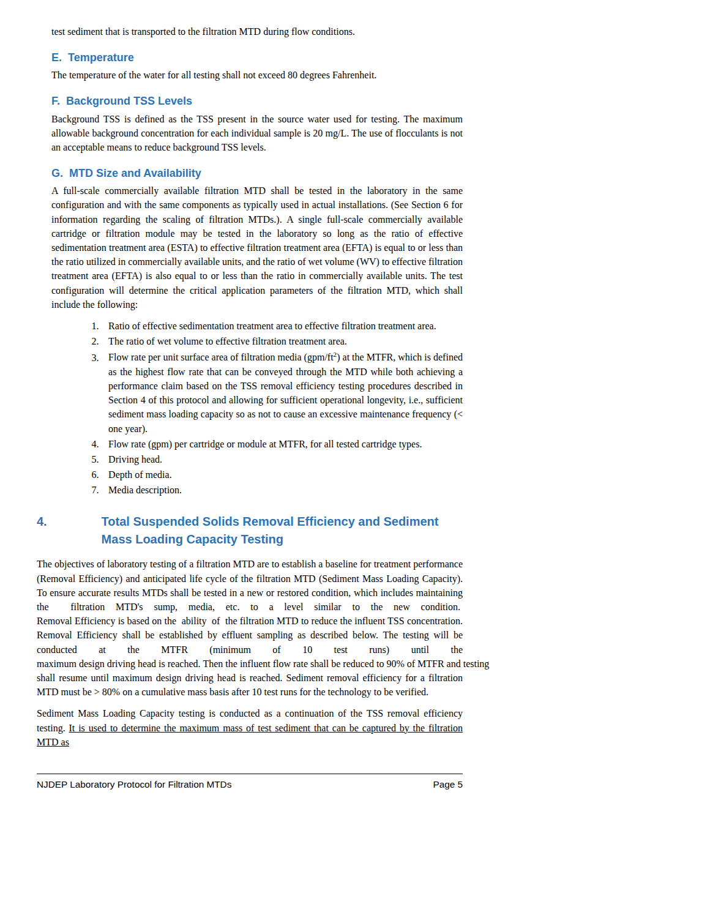test sediment that is transported to the filtration MTD during flow conditions.
E. Temperature
The temperature of the water for all testing shall not exceed 80 degrees Fahrenheit.
F. Background TSS Levels
Background TSS is defined as the TSS present in the source water used for testing. The maximum allowable background concentration for each individual sample is 20 mg/L. The use of flocculants is not an acceptable means to reduce background TSS levels.
G. MTD Size and Availability
A full-scale commercially available filtration MTD shall be tested in the laboratory in the same configuration and with the same components as typically used in actual installations. (See Section 6 for information regarding the scaling of filtration MTDs.). A single full-scale commercially available cartridge or filtration module may be tested in the laboratory so long as the ratio of effective sedimentation treatment area (ESTA) to effective filtration treatment area (EFTA) is equal to or less than the ratio utilized in commercially available units, and the ratio of wet volume (WV) to effective filtration treatment area (EFTA) is also equal to or less than the ratio in commercially available units. The test configuration will determine the critical application parameters of the filtration MTD, which shall include the following:
Ratio of effective sedimentation treatment area to effective filtration treatment area.
The ratio of wet volume to effective filtration treatment area.
Flow rate per unit surface area of filtration media (gpm/ft2) at the MTFR, which is defined as the highest flow rate that can be conveyed through the MTD while both achieving a performance claim based on the TSS removal efficiency testing procedures described in Section 4 of this protocol and allowing for sufficient operational longevity, i.e., sufficient sediment mass loading capacity so as not to cause an excessive maintenance frequency (< one year).
Flow rate (gpm) per cartridge or module at MTFR, for all tested cartridge types.
Driving head.
Depth of media.
Media description.
4. Total Suspended Solids Removal Efficiency and Sediment Mass Loading Capacity Testing
The objectives of laboratory testing of a filtration MTD are to establish a baseline for treatment performance (Removal Efficiency) and anticipated life cycle of the filtration MTD (Sediment Mass Loading Capacity). To ensure accurate results MTDs shall be tested in a new or restored condition, which includes maintaining the filtration MTD's sump, media, etc. to a level similar to the new condition. Removal Efficiency is based on the ability of the filtration MTD to reduce the influent TSS concentration. Removal Efficiency shall be established by effluent sampling as described below. The testing will be conducted at the MTFR (minimum of 10 test runs) until the maximum design driving head is reached. Then the influent flow rate shall be reduced to 90% of MTFR and testing shall resume until maximum design driving head is reached. Sediment removal efficiency for a filtration MTD must be > 80% on a cumulative mass basis after 10 test runs for the technology to be verified.
Sediment Mass Loading Capacity testing is conducted as a continuation of the TSS removal efficiency testing. It is used to determine the maximum mass of test sediment that can be captured by the filtration MTD as
NJDEP Laboratory Protocol for Filtration MTDs Page 5